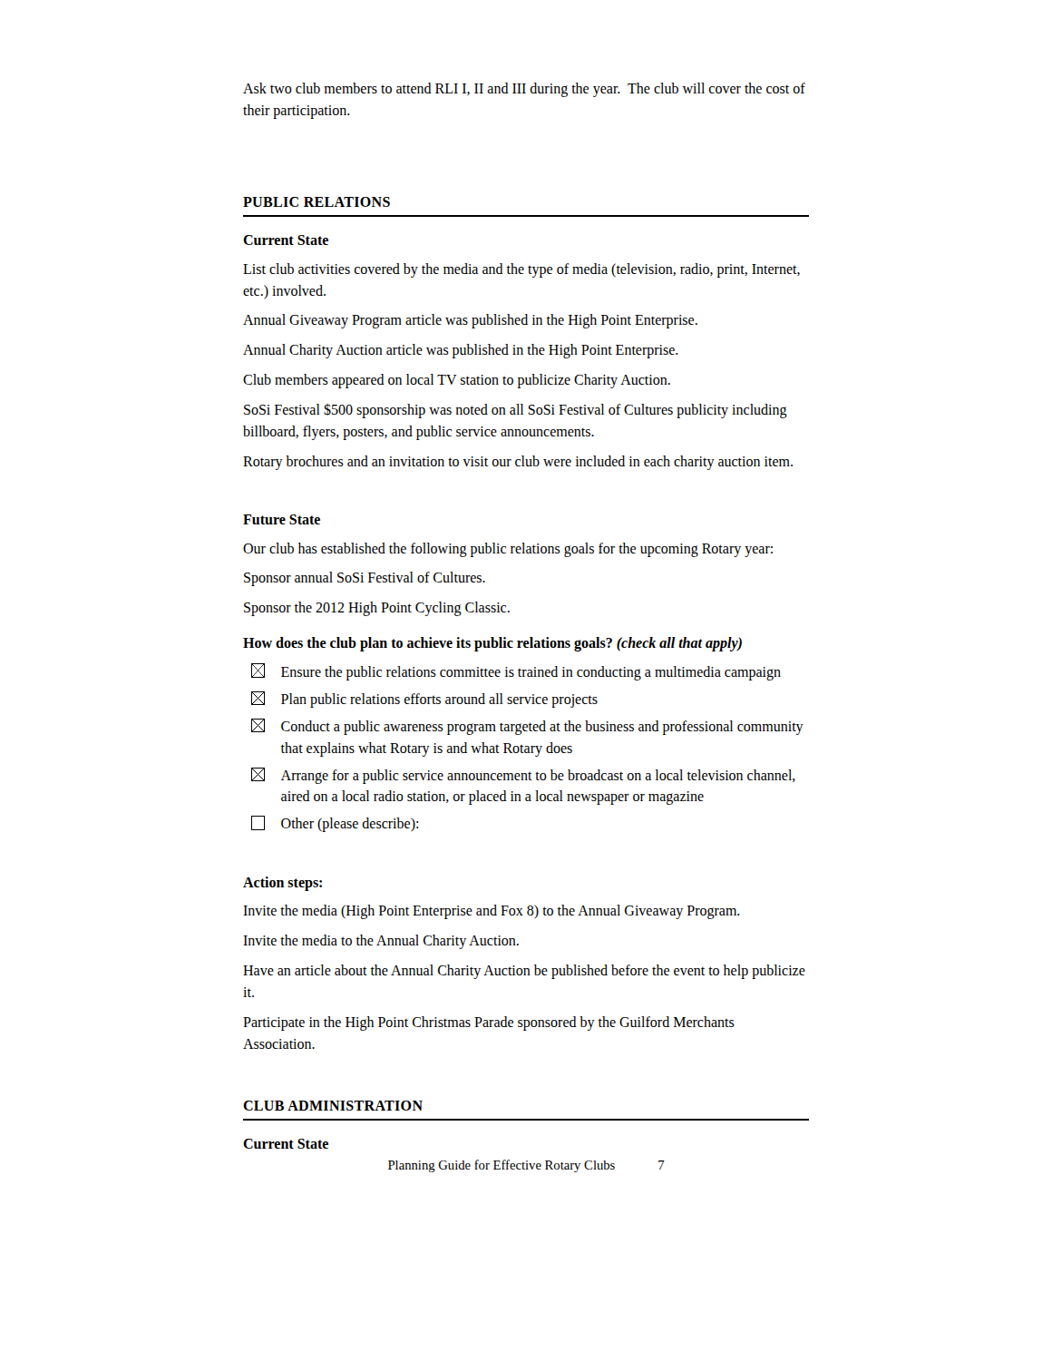Ask two club members to attend RLI I, II and III during the year. The club will cover the cost of their participation.
Public Relations
Current State
List club activities covered by the media and the type of media (television, radio, print, Internet, etc.) involved.
Annual Giveaway Program article was published in the High Point Enterprise.
Annual Charity Auction article was published in the High Point Enterprise.
Club members appeared on local TV station to publicize Charity Auction.
SoSi Festival $500 sponsorship was noted on all SoSi Festival of Cultures publicity including billboard, flyers, posters, and public service announcements.
Rotary brochures and an invitation to visit our club were included in each charity auction item.
Future State
Our club has established the following public relations goals for the upcoming Rotary year:
Sponsor annual SoSi Festival of Cultures.
Sponsor the 2012 High Point Cycling Classic.
How does the club plan to achieve its public relations goals? (check all that apply)
Ensure the public relations committee is trained in conducting a multimedia campaign
Plan public relations efforts around all service projects
Conduct a public awareness program targeted at the business and professional community that explains what Rotary is and what Rotary does
Arrange for a public service announcement to be broadcast on a local television channel, aired on a local radio station, or placed in a local newspaper or magazine
Other (please describe):
Action steps:
Invite the media (High Point Enterprise and Fox 8) to the Annual Giveaway Program.
Invite the media to the Annual Charity Auction.
Have an article about the Annual Charity Auction be published before the event to help publicize it.
Participate in the High Point Christmas Parade sponsored by the Guilford Merchants Association.
Club Administration
Current State
Planning Guide for Effective Rotary Clubs7